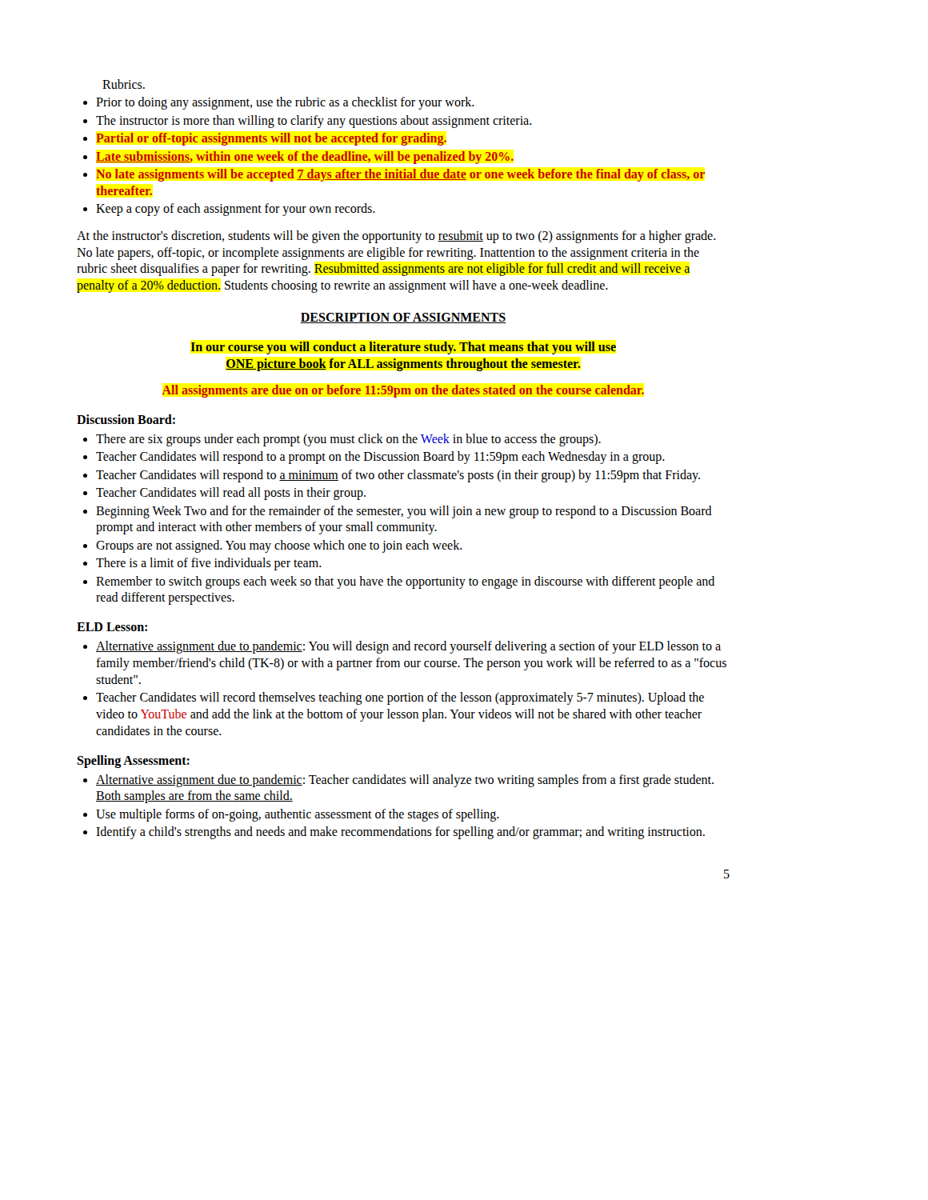Rubrics.
Prior to doing any assignment, use the rubric as a checklist for your work.
The instructor is more than willing to clarify any questions about assignment criteria.
Partial or off-topic assignments will not be accepted for grading.
Late submissions, within one week of the deadline, will be penalized by 20%.
No late assignments will be accepted 7 days after the initial due date or one week before the final day of class, or thereafter.
Keep a copy of each assignment for your own records.
At the instructor's discretion, students will be given the opportunity to resubmit up to two (2) assignments for a higher grade. No late papers, off-topic, or incomplete assignments are eligible for rewriting. Inattention to the assignment criteria in the rubric sheet disqualifies a paper for rewriting. Resubmitted assignments are not eligible for full credit and will receive a penalty of a 20% deduction. Students choosing to rewrite an assignment will have a one-week deadline.
DESCRIPTION OF ASSIGNMENTS
In our course you will conduct a literature study. That means that you will use
ONE picture book for ALL assignments throughout the semester.
All assignments are due on or before 11:59pm on the dates stated on the course calendar.
Discussion Board:
There are six groups under each prompt (you must click on the Week in blue to access the groups).
Teacher Candidates will respond to a prompt on the Discussion Board by 11:59pm each Wednesday in a group.
Teacher Candidates will respond to a minimum of two other classmate's posts (in their group) by 11:59pm that Friday.
Teacher Candidates will read all posts in their group.
Beginning Week Two and for the remainder of the semester, you will join a new group to respond to a Discussion Board prompt and interact with other members of your small community.
Groups are not assigned. You may choose which one to join each week.
There is a limit of five individuals per team.
Remember to switch groups each week so that you have the opportunity to engage in discourse with different people and read different perspectives.
ELD Lesson:
Alternative assignment due to pandemic: You will design and record yourself delivering a section of your ELD lesson to a family member/friend's child (TK-8) or with a partner from our course. The person you work will be referred to as a "focus student".
Teacher Candidates will record themselves teaching one portion of the lesson (approximately 5-7 minutes). Upload the video to YouTube and add the link at the bottom of your lesson plan. Your videos will not be shared with other teacher candidates in the course.
Spelling Assessment:
Alternative assignment due to pandemic: Teacher candidates will analyze two writing samples from a first grade student. Both samples are from the same child.
Use multiple forms of on-going, authentic assessment of the stages of spelling.
Identify a child's strengths and needs and make recommendations for spelling and/or grammar; and writing instruction.
5